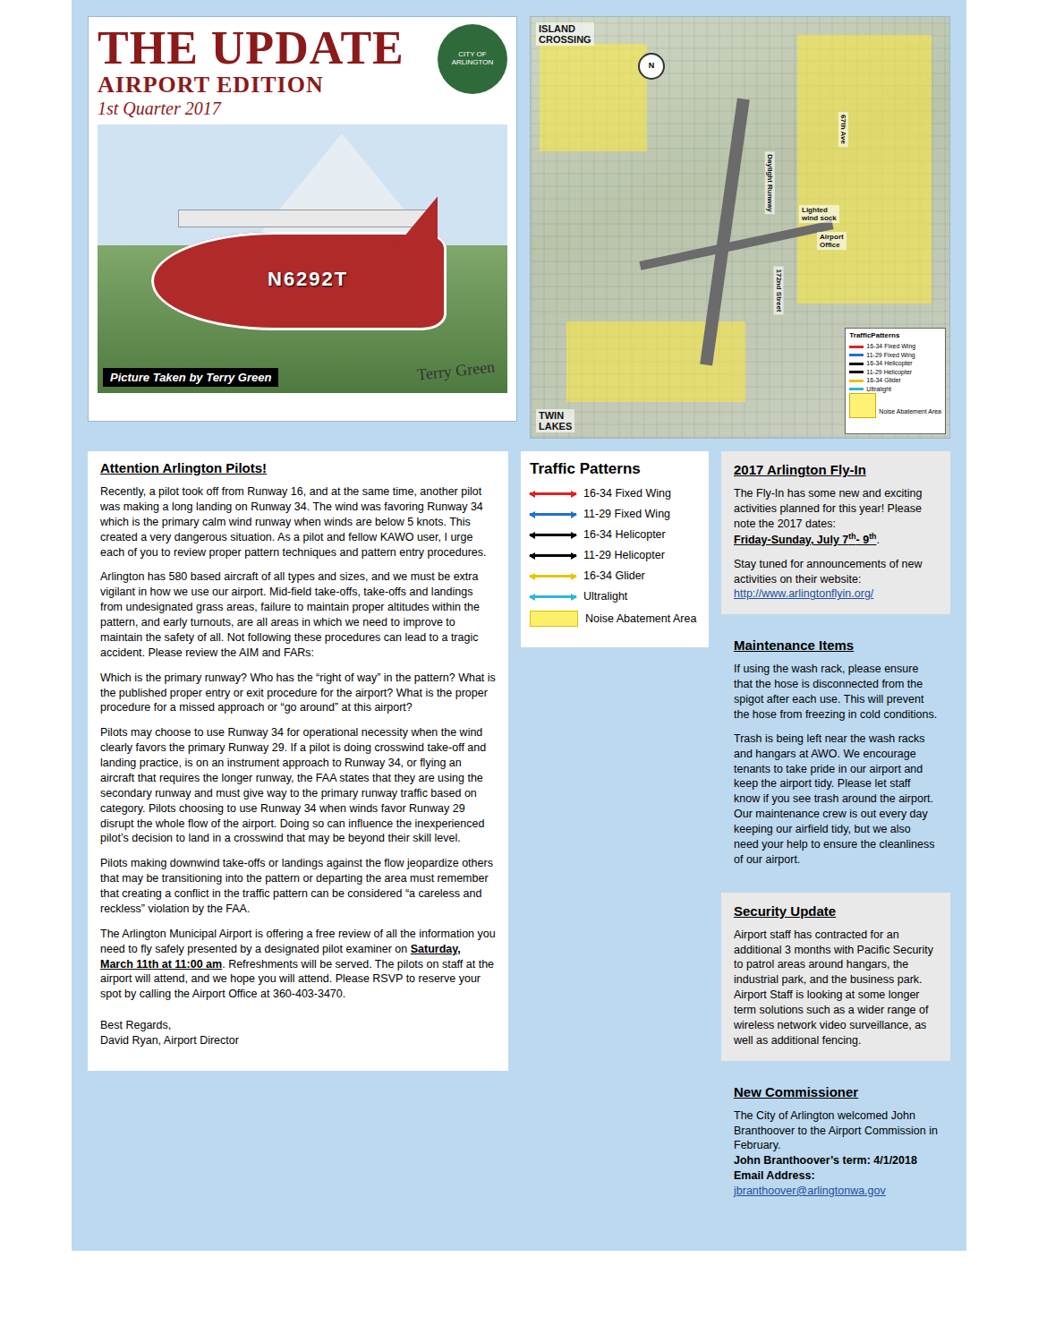THE UPDATE
AIRPORT EDITION
1st Quarter 2017
CITY OF
ARLINGTON
N6292T
Terry Green
Picture Taken by Terry Green
N
ISLAND
CROSSING
TWIN
LAKES
Daylight Runway
Lighted
wind sock
Airport
Office
172nd Street
67th Ave
TrafficPatterns
16-34 Fixed Wing
11-29 Fixed Wing
16-34 Helicopter
11-29 Helicopter
16-34 Glider
Ultralight
Noise Abatement Area
Attention Arlington Pilots!
Recently, a pilot took off from Runway 16, and at the same time, another pilot was making a long landing on Runway 34. The wind was favoring Runway 34 which is the primary calm wind runway when winds are below 5 knots. This created a very dangerous situation. As a pilot and fellow KAWO user, I urge each of you to review proper pattern techniques and pattern entry procedures.
Arlington has 580 based aircraft of all types and sizes, and we must be extra vigilant in how we use our airport. Mid-field take-offs, take-offs and landings from undesignated grass areas, failure to maintain proper altitudes within the pattern, and early turnouts, are all areas in which we need to improve to maintain the safety of all. Not following these procedures can lead to a tragic accident. Please review the AIM and FARs:
Which is the primary runway? Who has the “right of way” in the pattern? What is the published proper entry or exit procedure for the airport? What is the proper procedure for a missed approach or “go around” at this airport?
Pilots may choose to use Runway 34 for operational necessity when the wind clearly favors the primary Runway 29. If a pilot is doing crosswind take-off and landing practice, is on an instrument approach to Runway 34, or flying an aircraft that requires the longer runway, the FAA states that they are using the secondary runway and must give way to the primary runway traffic based on category. Pilots choosing to use Runway 34 when winds favor Runway 29 disrupt the whole flow of the airport. Doing so can influence the inexperienced pilot’s decision to land in a crosswind that may be beyond their skill level.
Pilots making downwind take-offs or landings against the flow jeopardize others that may be transitioning into the pattern or departing the area must remember that creating a conflict in the traffic pattern can be considered “a careless and reckless” violation by the FAA.
The Arlington Municipal Airport is offering a free review of all the information you need to fly safely presented by a designated pilot examiner on Saturday, March 11th at 11:00 am. Refreshments will be served. The pilots on staff at the airport will attend, and we hope you will attend. Please RSVP to reserve your spot by calling the Airport Office at 360-403-3470.
Best Regards,
David Ryan, Airport Director
Traffic Patterns
16-34 Fixed Wing
11-29 Fixed Wing
16-34 Helicopter
11-29 Helicopter
16-34 Glider
Ultralight
Noise Abatement Area
2017 Arlington Fly-In
The Fly-In has some new and exciting activities planned for this year! Please note the 2017 dates:
Friday-Sunday, July 7th- 9th.
Stay tuned for announcements of new activities on their website:
http://www.arlingtonflyin.org/
Maintenance Items
If using the wash rack, please ensure that the hose is disconnected from the spigot after each use. This will prevent the hose from freezing in cold conditions.
Trash is being left near the wash racks and hangars at AWO. We encourage tenants to take pride in our airport and keep the airport tidy. Please let staff know if you see trash around the airport. Our maintenance crew is out every day keeping our airfield tidy, but we also need your help to ensure the cleanliness of our airport.
Security Update
Airport staff has contracted for an additional 3 months with Pacific Security to patrol areas around hangars, the industrial park, and the business park. Airport Staff is looking at some longer term solutions such as a wider range of wireless network video surveillance, as well as additional fencing.
New Commissioner
The City of Arlington welcomed John Branthoover to the Airport Commission in February.
John Branthoover’s term: 4/1/2018
Email Address: jbranthoover@arlingtonwa.gov